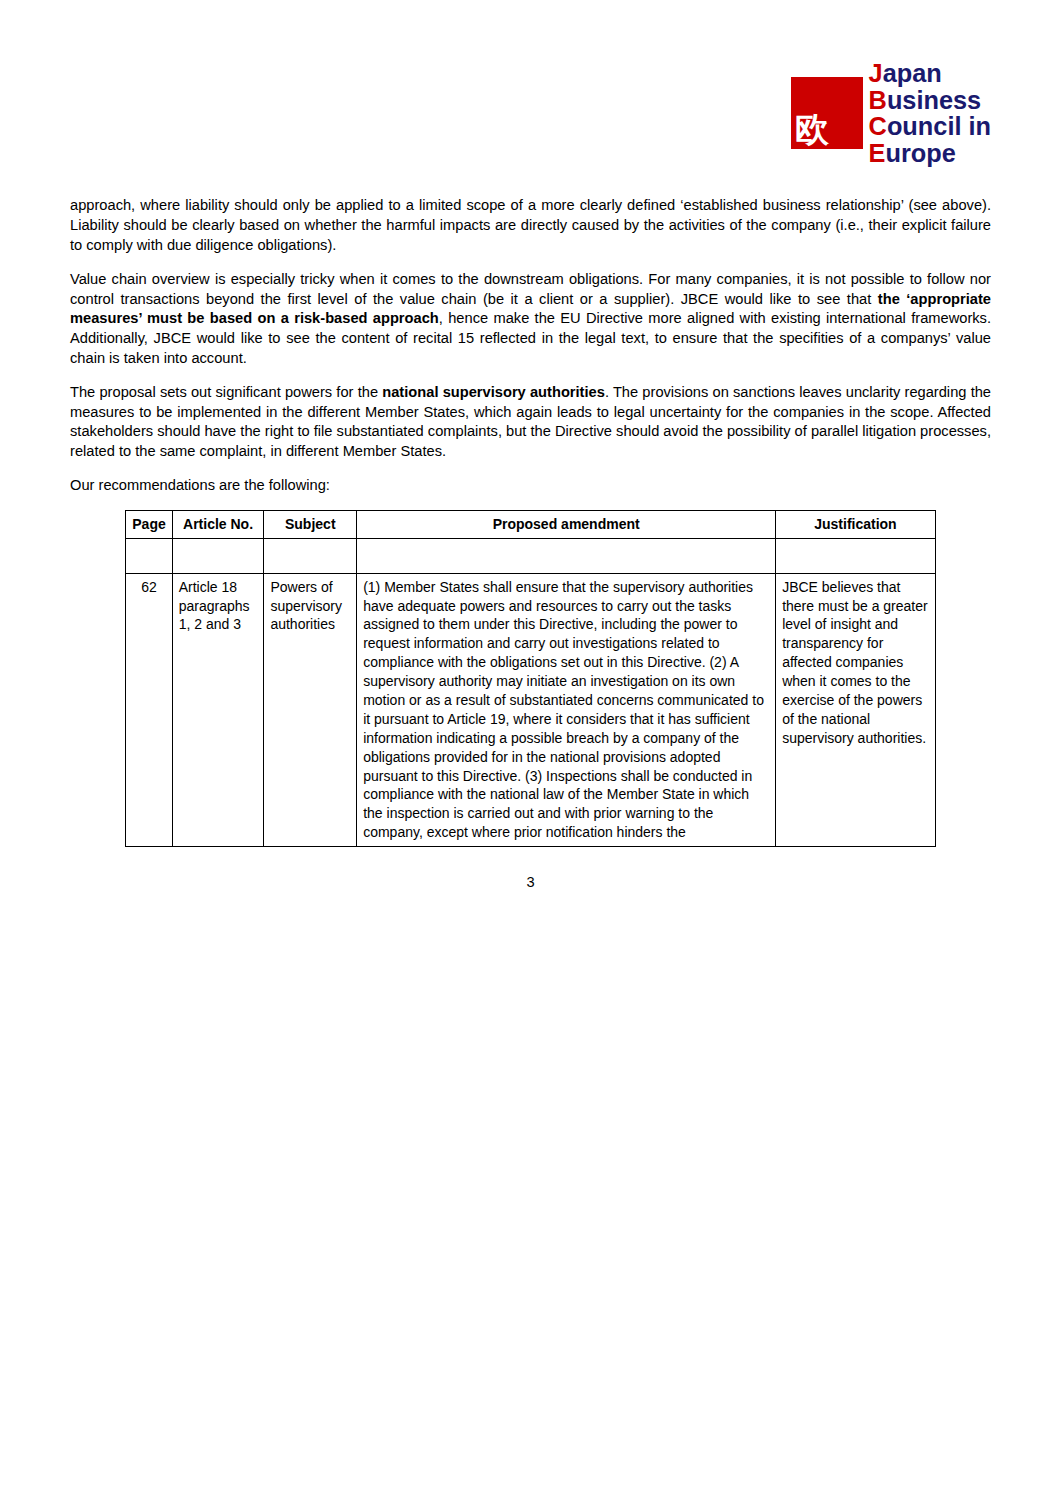欧Japan
Business
Council in
Europe
approach, where liability should only be applied to a limited scope of a more clearly defined ‘established business relationship’ (see above). Liability should be clearly based on whether the harmful impacts are directly caused by the activities of the company (i.e., their explicit failure to comply with due diligence obligations).
Value chain overview is especially tricky when it comes to the downstream obligations. For many companies, it is not possible to follow nor control transactions beyond the first level of the value chain (be it a client or a supplier). JBCE would like to see that the ‘appropriate measures’ must be based on a risk-based approach, hence make the EU Directive more aligned with existing international frameworks. Additionally, JBCE would like to see the content of recital 15 reflected in the legal text, to ensure that the specifities of a companys’ value chain is taken into account.
The proposal sets out significant powers for the national supervisory authorities. The provisions on sanctions leaves unclarity regarding the measures to be implemented in the different Member States, which again leads to legal uncertainty for the companies in the scope. Affected stakeholders should have the right to file substantiated complaints, but the Directive should avoid the possibility of parallel litigation processes, related to the same complaint, in different Member States.
Our recommendations are the following:
| Page | Article No. | Subject | Proposed amendment | Justification |
| --- | --- | --- | --- | --- |
| 62 | Article 18 paragraphs 1, 2 and 3 | Powers of supervisory authorities | (1) Member States shall ensure that the supervisory authorities have adequate powers and resources to carry out the tasks assigned to them under this Directive, including the power to request information and carry out investigations related to compliance with the obligations set out in this Directive. (2) A supervisory authority may initiate an investigation on its own motion or as a result of substantiated concerns communicated to it pursuant to Article 19, where it considers that it has sufficient information indicating a possible breach by a company of the obligations provided for in the national provisions adopted pursuant to this Directive. (3) Inspections shall be conducted in compliance with the national law of the Member State in which the inspection is carried out and with prior warning to the company, except where prior notification hinders the | JBCE believes that there must be a greater level of insight and transparency for affected companies when it comes to the exercise of the powers of the national supervisory authorities. |
3